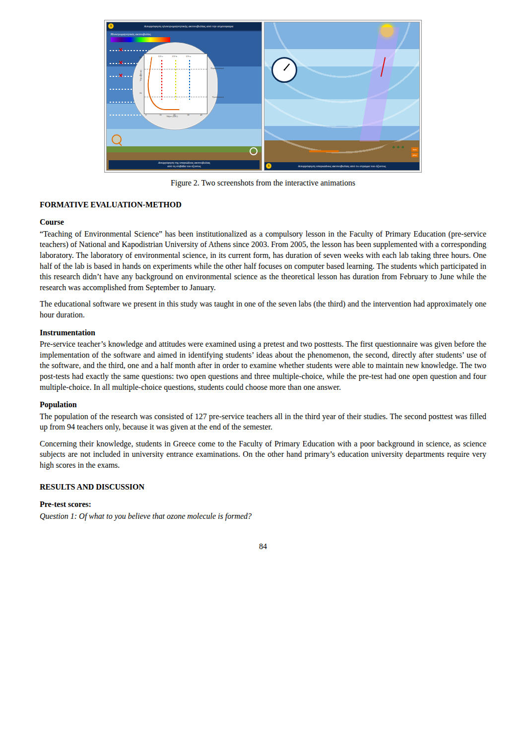Απορρόφηση ηλεκτρομαγνητικής ακτινοβολίας από την ατμόσφαιρα
1
Ηλεκτρομαγνητικές ακτινοβολίες
✕
✕
✕
Ύψος (km)
Όζον (DU)
60
40
20
0
10
20
30
40
UV-c
UV-b
UV-a
Στρατόσφαιρα
Τροπόπαυση
Απορρόφηση της υπεριώδους ακτινοβολίας
από τη στιβάδα του όζοντος
♣ ♣ ♣
info play
1
Απορρόφηση υπεριώδους ακτινοβολίας από το στρώμα του όζοντος
Figure 2. Two screenshots from the interactive animations
FORMATIVE EVALUATION-METHOD
Course
“Teaching of Environmental Science” has been institutionalized as a compulsory lesson in the Faculty of Primary Education (pre-service teachers) of National and Kapodistrian University of Athens since 2003. From 2005, the lesson has been supplemented with a corresponding laboratory. The laboratory of environmental science, in its current form, has duration of seven weeks with each lab taking three hours. One half of the lab is based in hands on experiments while the other half focuses on computer based learning. The students which participated in this research didn’t have any background on environmental science as the theoretical lesson has duration from February to June while the research was accomplished from September to January.
The educational software we present in this study was taught in one of the seven labs (the third) and the intervention had approximately one hour duration.
Instrumentation
Pre-service teacher’s knowledge and attitudes were examined using a pretest and two posttests. The first questionnaire was given before the implementation of the software and aimed in identifying students’ ideas about the phenomenon, the second, directly after students’ use of the software, and the third, one and a half month after in order to examine whether students were able to maintain new knowledge. The two post-tests had exactly the same questions: two open questions and three multiple-choice, while the pre-test had one open question and four multiple-choice. In all multiple-choice questions, students could choose more than one answer.
Population
The population of the research was consisted of 127 pre-service teachers all in the third year of their studies. The second posttest was filled up from 94 teachers only, because it was given at the end of the semester.
Concerning their knowledge, students in Greece come to the Faculty of Primary Education with a poor background in science, as science subjects are not included in university entrance examinations. On the other hand primary’s education university departments require very high scores in the exams.
RESULTS AND DISCUSSION
Pre-test scores:
Question 1: Of what to you believe that ozone molecule is formed?
84